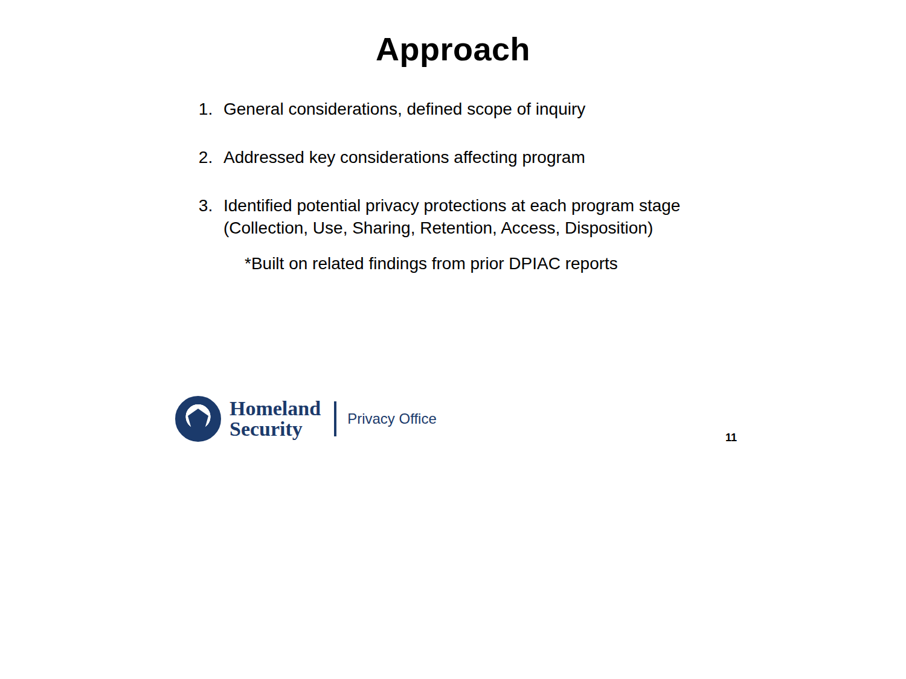Approach
General considerations, defined scope of inquiry
Addressed key considerations affecting program
Identified potential privacy protections at each program stage (Collection, Use, Sharing, Retention, Access, Disposition)
*Built on related findings from prior DPIAC reports
Homeland
Security
Privacy Office
11